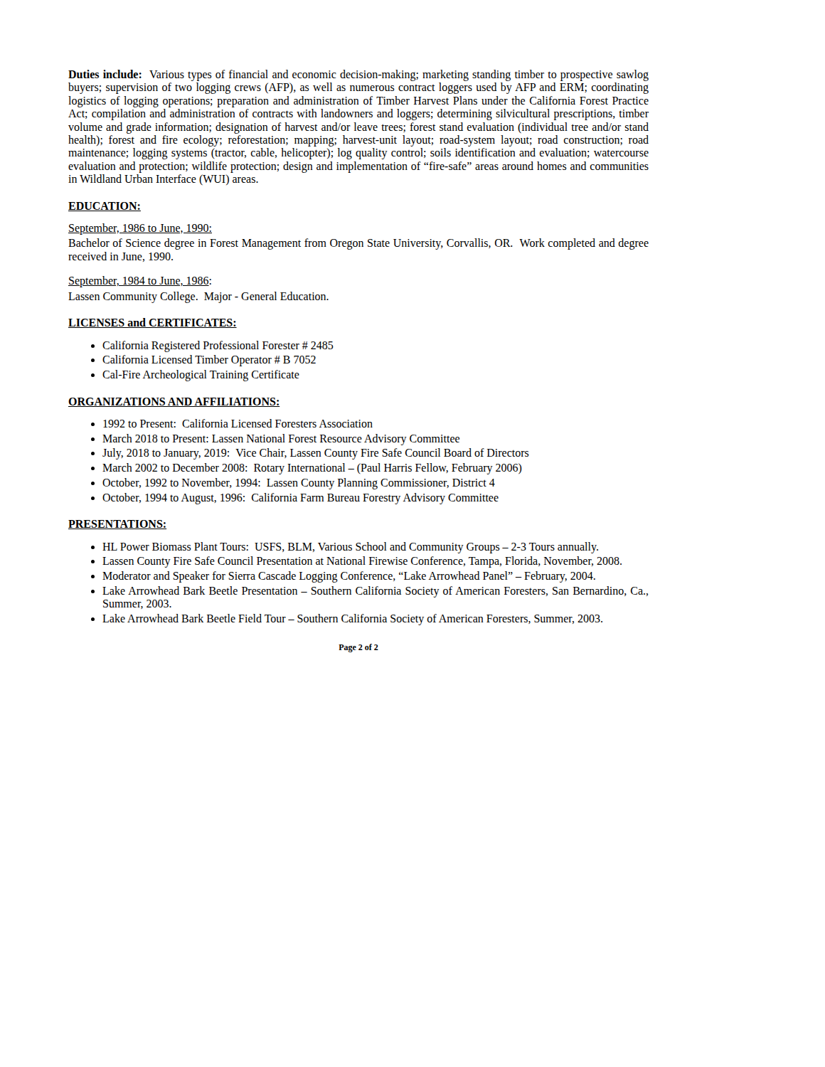Duties include: Various types of financial and economic decision-making; marketing standing timber to prospective sawlog buyers; supervision of two logging crews (AFP), as well as numerous contract loggers used by AFP and ERM; coordinating logistics of logging operations; preparation and administration of Timber Harvest Plans under the California Forest Practice Act; compilation and administration of contracts with landowners and loggers; determining silvicultural prescriptions, timber volume and grade information; designation of harvest and/or leave trees; forest stand evaluation (individual tree and/or stand health); forest and fire ecology; reforestation; mapping; harvest-unit layout; road-system layout; road construction; road maintenance; logging systems (tractor, cable, helicopter); log quality control; soils identification and evaluation; watercourse evaluation and protection; wildlife protection; design and implementation of “fire-safe” areas around homes and communities in Wildland Urban Interface (WUI) areas.
EDUCATION:
September, 1986 to June, 1990:
Bachelor of Science degree in Forest Management from Oregon State University, Corvallis, OR. Work completed and degree received in June, 1990.
September, 1984 to June, 1986:
Lassen Community College. Major - General Education.
LICENSES and CERTIFICATES:
California Registered Professional Forester # 2485
California Licensed Timber Operator # B 7052
Cal-Fire Archeological Training Certificate
ORGANIZATIONS AND AFFILIATIONS:
1992 to Present: California Licensed Foresters Association
March 2018 to Present: Lassen National Forest Resource Advisory Committee
July, 2018 to January, 2019: Vice Chair, Lassen County Fire Safe Council Board of Directors
March 2002 to December 2008: Rotary International – (Paul Harris Fellow, February 2006)
October, 1992 to November, 1994: Lassen County Planning Commissioner, District 4
October, 1994 to August, 1996: California Farm Bureau Forestry Advisory Committee
PRESENTATIONS:
HL Power Biomass Plant Tours: USFS, BLM, Various School and Community Groups – 2-3 Tours annually.
Lassen County Fire Safe Council Presentation at National Firewise Conference, Tampa, Florida, November, 2008.
Moderator and Speaker for Sierra Cascade Logging Conference, “Lake Arrowhead Panel” – February, 2004.
Lake Arrowhead Bark Beetle Presentation – Southern California Society of American Foresters, San Bernardino, Ca., Summer, 2003.
Lake Arrowhead Bark Beetle Field Tour – Southern California Society of American Foresters, Summer, 2003.
Page 2 of 2